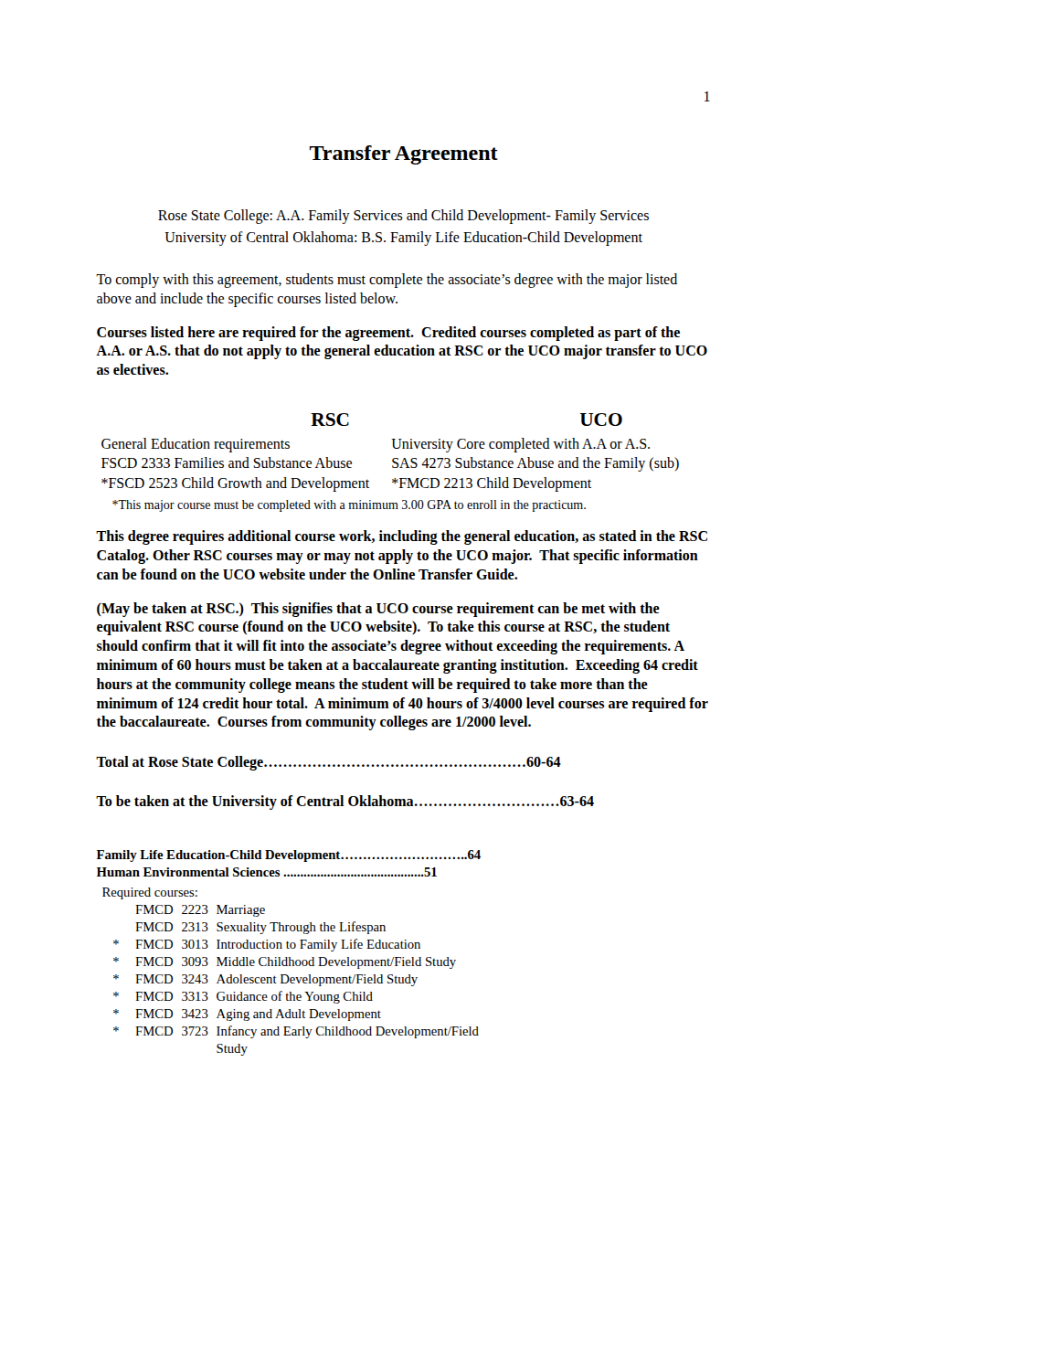1
Transfer Agreement
Rose State College: A.A. Family Services and Child Development- Family Services
University of Central Oklahoma: B.S. Family Life Education-Child Development
To comply with this agreement, students must complete the associate’s degree with the major listed above and include the specific courses listed below.
Courses listed here are required for the agreement. Credited courses completed as part of the A.A. or A.S. that do not apply to the general education at RSC or the UCO major transfer to UCO as electives.
RSC UCO
| General Education requirements | University Core completed with A.A or A.S. |
| FSCD 2333 Families and Substance Abuse | SAS 4273 Substance Abuse and the Family (sub) |
| *FSCD 2523 Child Growth and Development | *FMCD 2213 Child Development |
*This major course must be completed with a minimum 3.00 GPA to enroll in the practicum.
This degree requires additional course work, including the general education, as stated in the RSC Catalog. Other RSC courses may or may not apply to the UCO major. That specific information can be found on the UCO website under the Online Transfer Guide.
(May be taken at RSC.) This signifies that a UCO course requirement can be met with the equivalent RSC course (found on the UCO website). To take this course at RSC, the student should confirm that it will fit into the associate’s degree without exceeding the requirements. A minimum of 60 hours must be taken at a baccalaureate granting institution. Exceeding 64 credit hours at the community college means the student will be required to take more than the minimum of 124 credit hour total. A minimum of 40 hours of 3/4000 level courses are required for the baccalaureate. Courses from community colleges are 1/2000 level.
Total at Rose State College………………………………………………60-64
To be taken at the University of Central Oklahoma…………………………63-64
Family Life Education-Child Development………………………..64
Human Environmental Sciences ..........................................51
Required courses:
| | FMCD | 2223 | Marriage |
| | FMCD | 2313 | Sexuality Through the Lifespan |
| * | FMCD | 3013 | Introduction to Family Life Education |
| * | FMCD | 3093 | Middle Childhood Development/Field Study |
| * | FMCD | 3243 | Adolescent Development/Field Study |
| * | FMCD | 3313 | Guidance of the Young Child |
| * | FMCD | 3423 | Aging and Adult Development |
| * | FMCD | 3723 | Infancy and Early Childhood Development/Field |
| | | | Study |